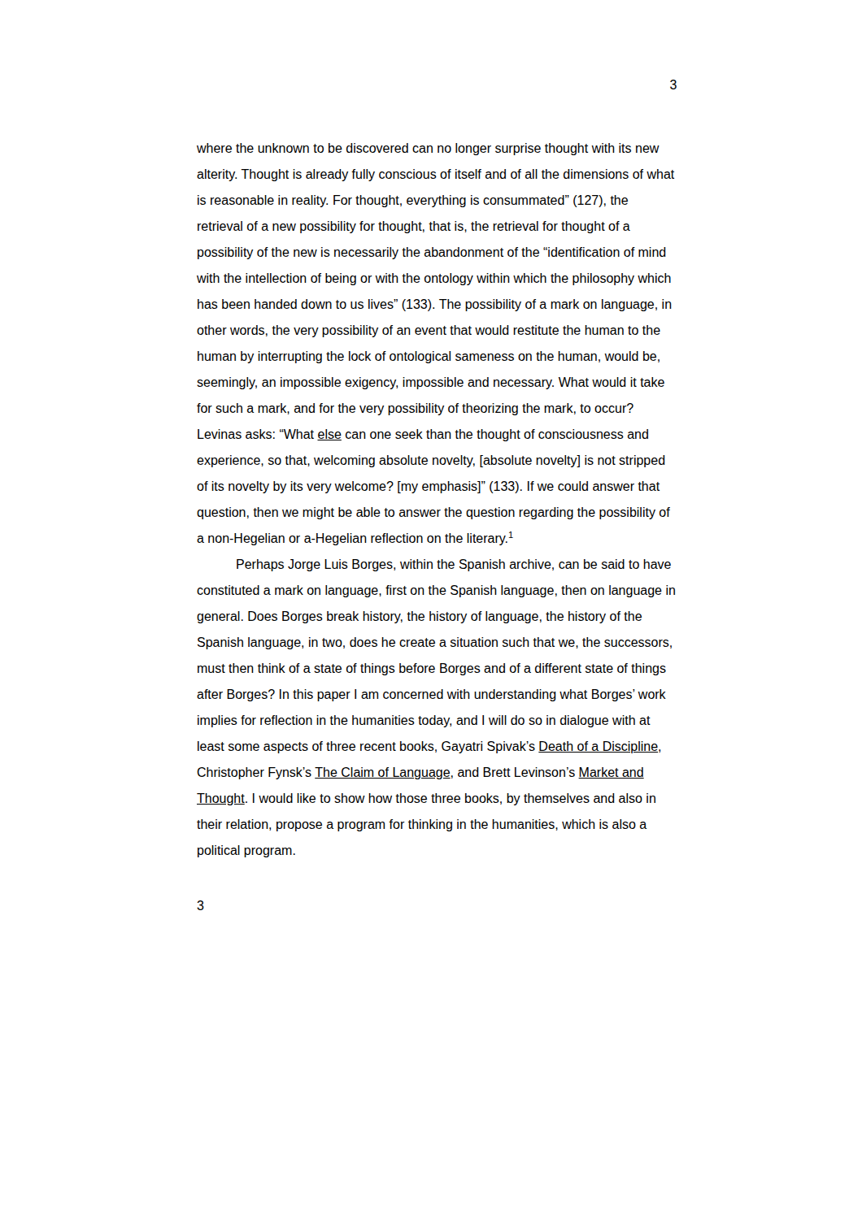3
where the unknown to be discovered can no longer surprise thought with its new alterity. Thought is already fully conscious of itself and of all the dimensions of what is reasonable in reality. For thought, everything is consummated” (127), the retrieval of a new possibility for thought, that is, the retrieval for thought of a possibility of the new is necessarily the abandonment of the “identification of mind with the intellection of being or with the ontology within which the philosophy which has been handed down to us lives” (133). The possibility of a mark on language, in other words, the very possibility of an event that would restitute the human to the human by interrupting the lock of ontological sameness on the human, would be, seemingly, an impossible exigency, impossible and necessary. What would it take for such a mark, and for the very possibility of theorizing the mark, to occur? Levinas asks: “What else can one seek than the thought of consciousness and experience, so that, welcoming absolute novelty, [absolute novelty] is not stripped of its novelty by its very welcome? [my emphasis]” (133). If we could answer that question, then we might be able to answer the question regarding the possibility of a non-Hegelian or a-Hegelian reflection on the literary.1
Perhaps Jorge Luis Borges, within the Spanish archive, can be said to have constituted a mark on language, first on the Spanish language, then on language in general. Does Borges break history, the history of language, the history of the Spanish language, in two, does he create a situation such that we, the successors, must then think of a state of things before Borges and of a different state of things after Borges? In this paper I am concerned with understanding what Borges’ work implies for reflection in the humanities today, and I will do so in dialogue with at least some aspects of three recent books, Gayatri Spivak’s Death of a Discipline, Christopher Fynsk’s The Claim of Language, and Brett Levinson’s Market and Thought. I would like to show how those three books, by themselves and also in their relation, propose a program for thinking in the humanities, which is also a political program.
3